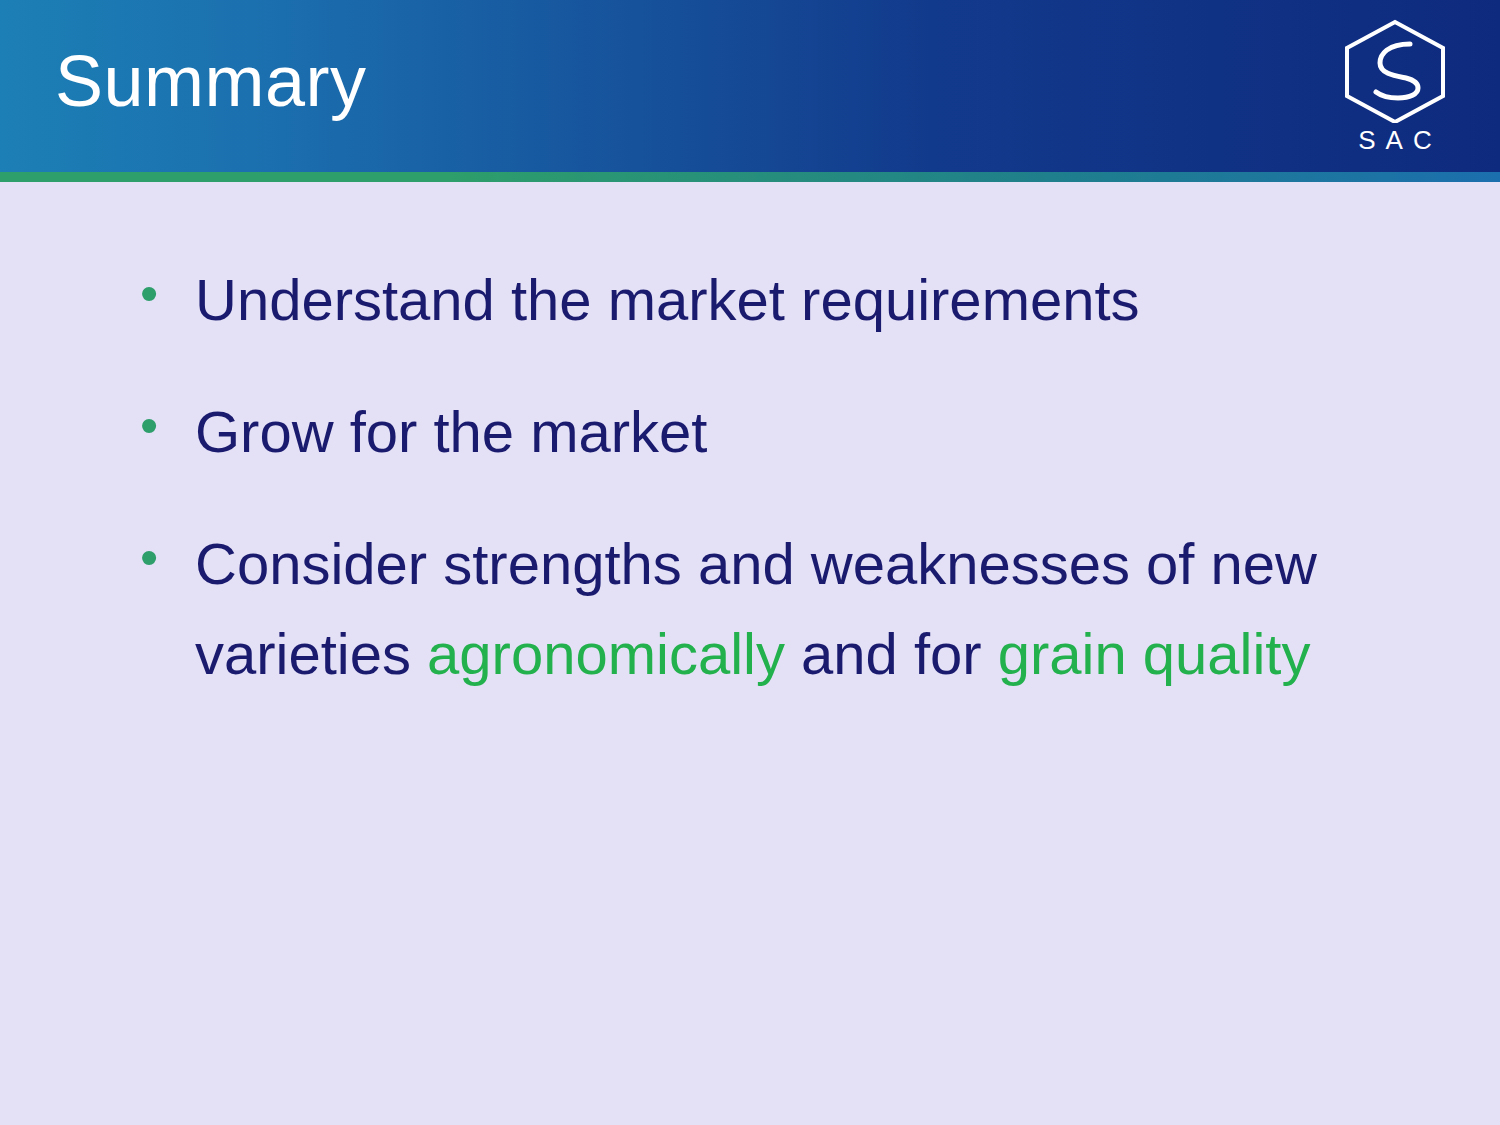Summary
SAC
Understand the market requirements
Grow for the market
Consider strengths and weaknesses of new varieties agronomically and for grain quality